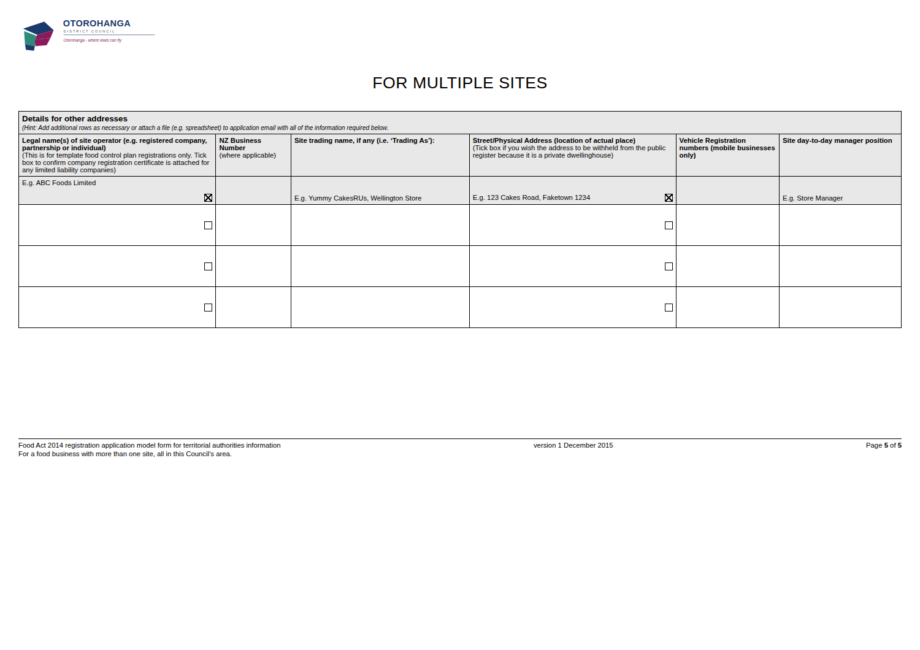OTOROHANGA DISTRICT COUNCIL Otorohanga - where kiwis can fly
FOR MULTIPLE SITES
| Details for other addresses (Hint: Add additional rows as necessary or attach a file (e.g. spreadsheet) to application email with all of the information required below. |
| Legal name(s) of site operator (e.g. registered company, partnership or individual) (This is for template food control plan registrations only. Tick box to confirm company registration certificate is attached for any limited liability companies) | NZ Business Number (where applicable) | Site trading name, if any (i.e. ‘Trading As’): | Street/Physical Address (location of actual place) (Tick box if you wish the address to be withheld from the public register because it is a private dwellinghouse) | Vehicle Registration numbers (mobile businesses only) | Site day-to-day manager position |
| E.g. ABC Foods Limited | | E.g. Yummy CakesRUs, Wellington Store | E.g. 123 Cakes Road, Faketown 1234 | | E.g. Store Manager |
Food Act 2014 registration application model form for territorial authorities information version 1 December 2015 Page 5 of 5
For a food business with more than one site, all in this Council’s area.